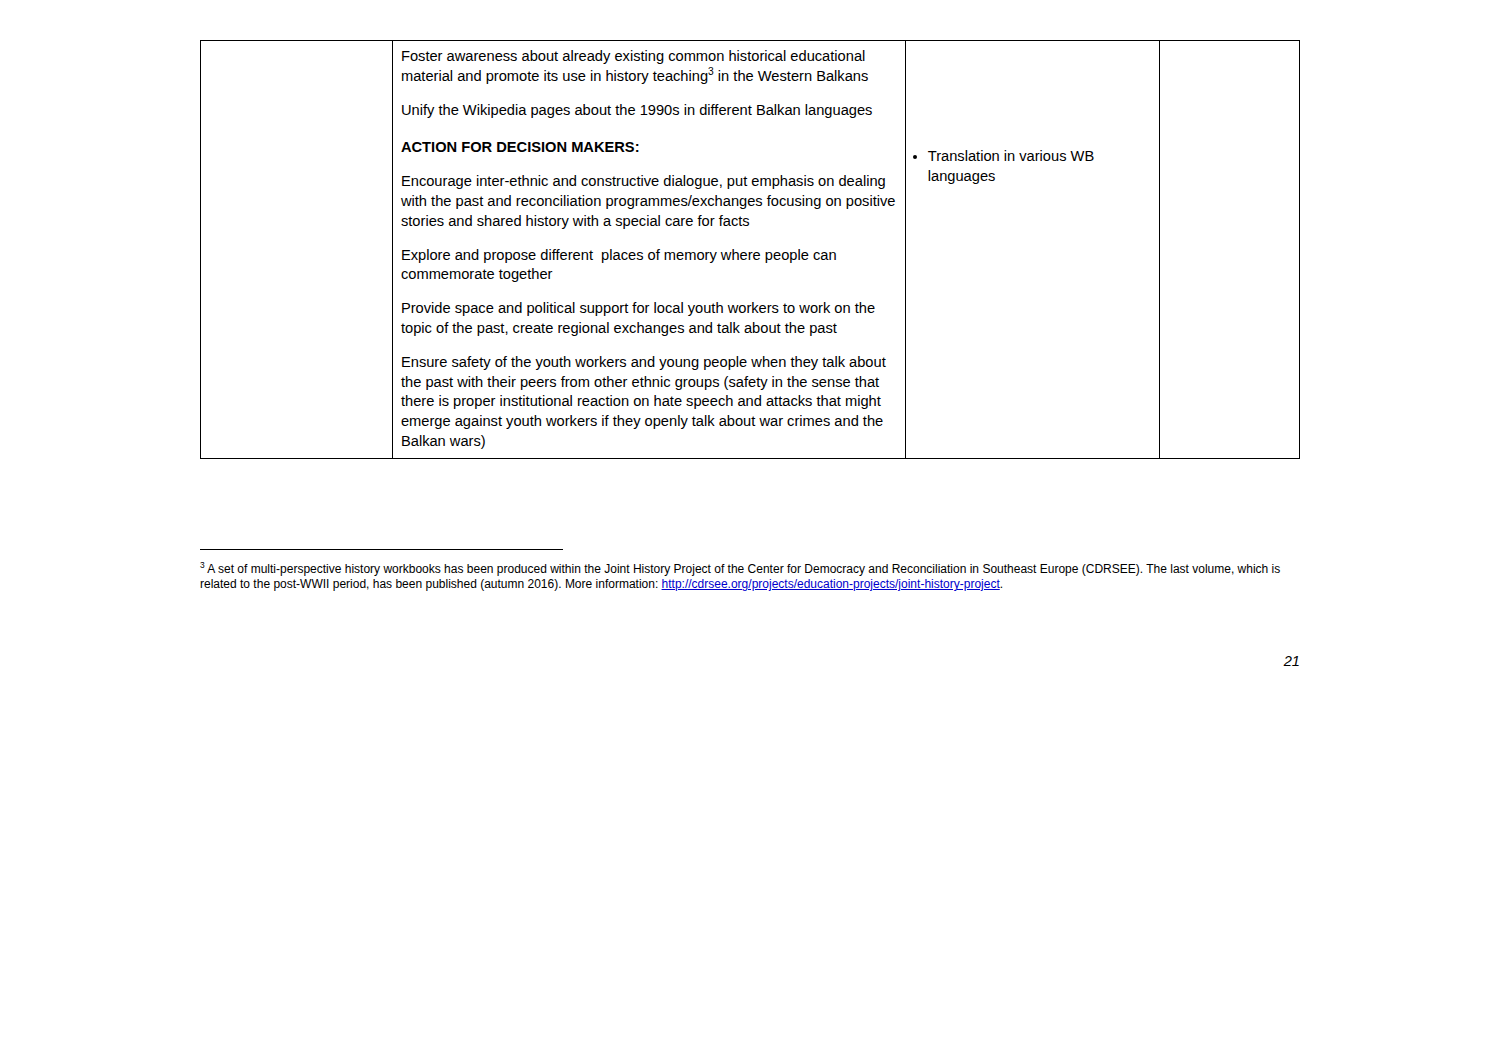| | Foster awareness about already existing common historical educational material and promote its use in history teaching 3 in the Western Balkans Unify the Wikipedia pages about the 1990s in different Balkan languages ACTION FOR DECISION MAKERS: Encourage inter-ethnic and constructive dialogue, put emphasis on dealing with the past and reconciliation programmes/exchanges focusing on positive stories and shared history with a special care for facts Explore and propose different places of memory where people can commemorate together Provide space and political support for local youth workers to work on the topic of the past, create regional exchanges and talk about the past Ensure safety of the youth workers and young people when they talk about the past with their peers from other ethnic groups (safety in the sense that there is proper institutional reaction on hate speech and attacks that might emerge against youth workers if they openly talk about war crimes and the Balkan wars) | Translation in various WB languages | |
3 A set of multi-perspective history workbooks has been produced within the Joint History Project of the Center for Democracy and Reconciliation in Southeast Europe (CDRSEE). The last volume, which is related to the post-WWII period, has been published (autumn 2016). More information: http://cdrsee.org/projects/education-projects/joint-history-project.
21